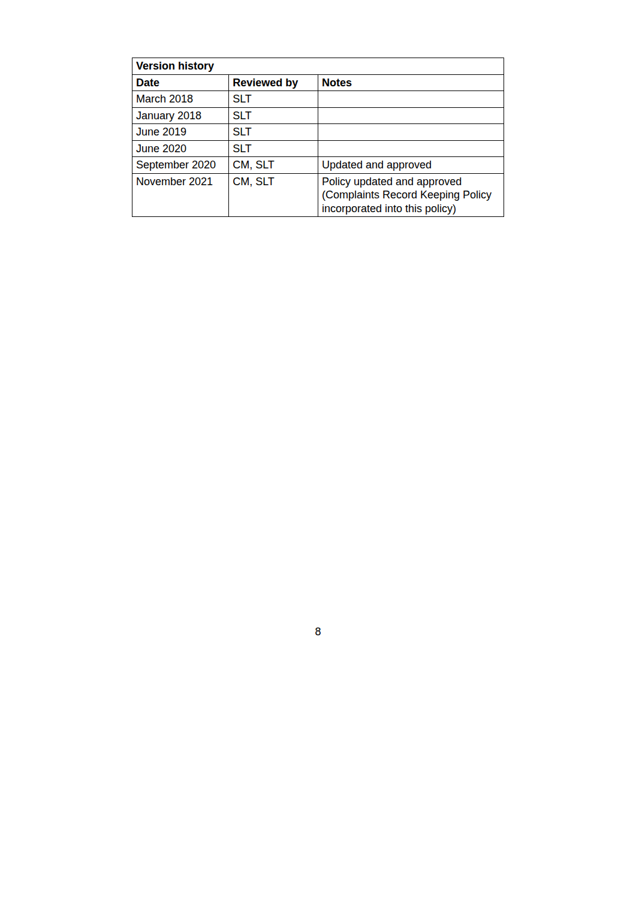| Version history |
| --- |
| Date | Reviewed by | Notes |
| March 2018 | SLT | |
| January 2018 | SLT | |
| June 2019 | SLT | |
| June 2020 | SLT | |
| September 2020 | CM, SLT | Updated and approved |
| November 2021 | CM, SLT | Policy updated and approved (Complaints Record Keeping Policy incorporated into this policy) |
8